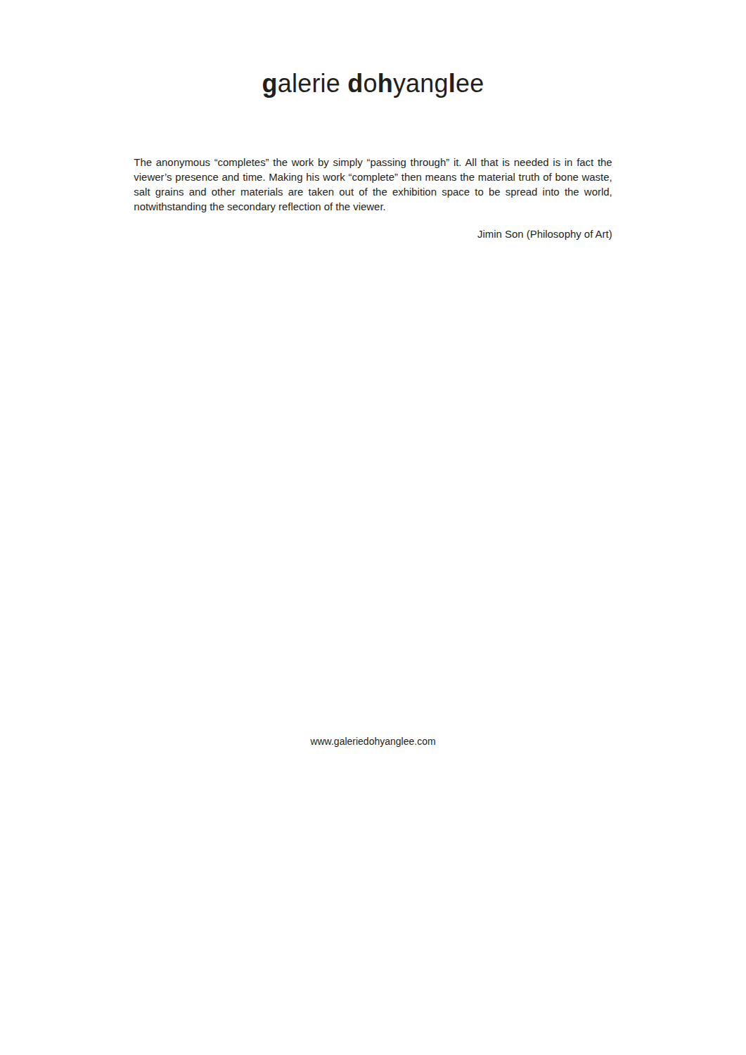galerie dohyang lee
The anonymous “completes” the work by simply “passing through” it. All that is needed is in fact the viewer’s presence and time. Making his work “complete” then means the material truth of bone waste, salt grains and other materials are taken out of the exhibition space to be spread into the world, notwithstanding the secondary reflection of the viewer.
Jimin Son (Philosophy of Art)
www.galeriedohyanglee.com